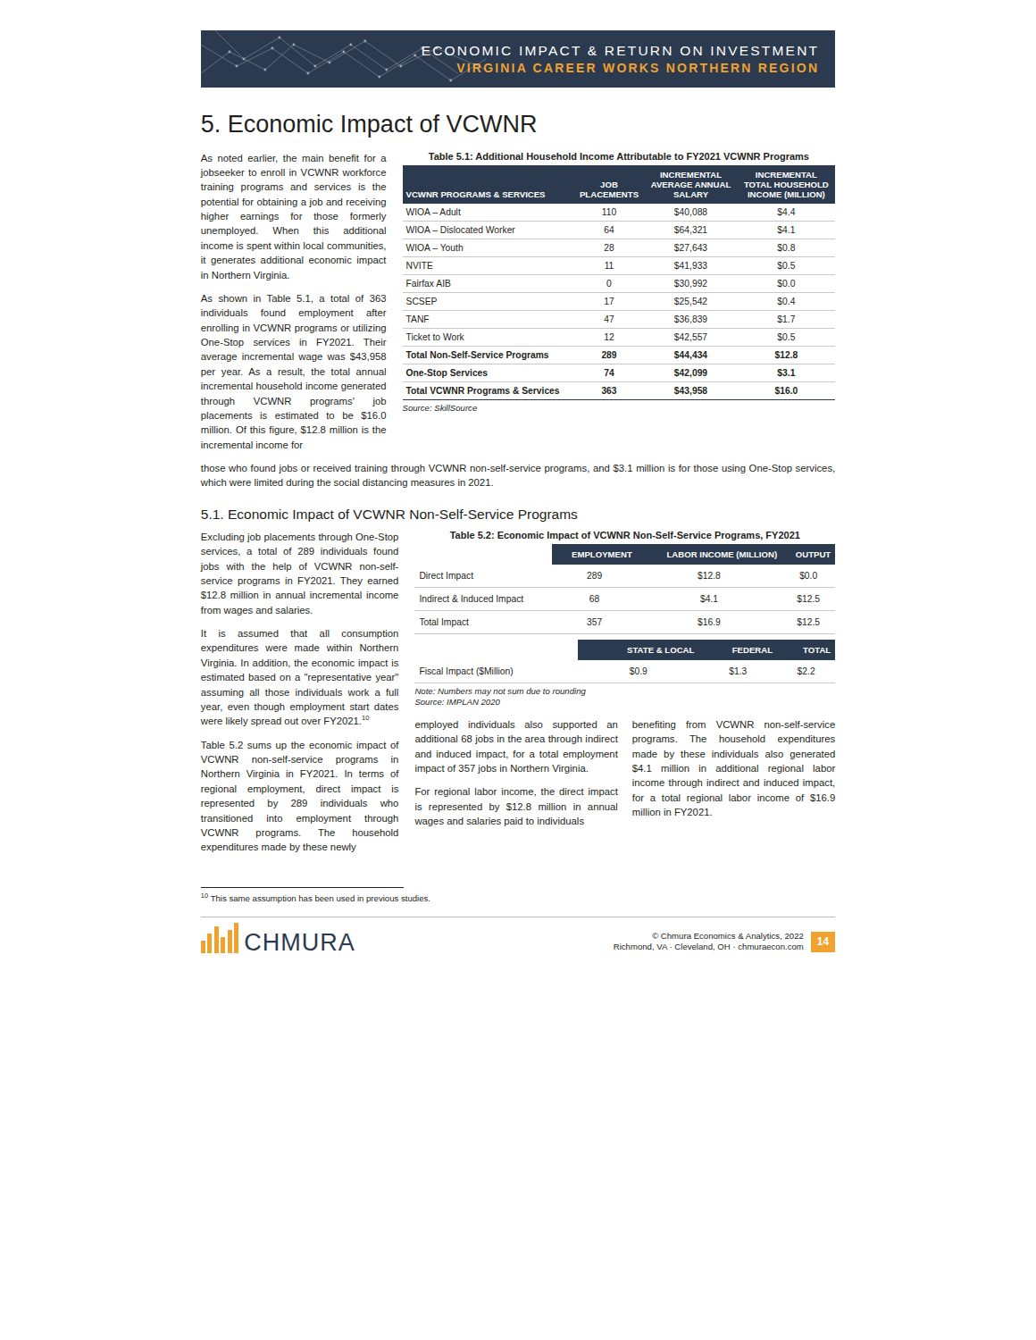ECONOMIC IMPACT & RETURN ON INVESTMENT
VIRGINIA CAREER WORKS NORTHERN REGION
5. Economic Impact of VCWNR
As noted earlier, the main benefit for a jobseeker to enroll in VCWNR workforce training programs and services is the potential for obtaining a job and receiving higher earnings for those formerly unemployed. When this additional income is spent within local communities, it generates additional economic impact in Northern Virginia.
As shown in Table 5.1, a total of 363 individuals found employment after enrolling in VCWNR programs or utilizing One-Stop services in FY2021. Their average incremental wage was $43,958 per year. As a result, the total annual incremental household income generated through VCWNR programs' job placements is estimated to be $16.0 million. Of this figure, $12.8 million is the incremental income for
Table 5.1: Additional Household Income Attributable to FY2021 VCWNR Programs
| VCWNR PROGRAMS & SERVICES | JOB PLACEMENTS | INCREMENTAL AVERAGE ANNUAL SALARY | INCREMENTAL TOTAL HOUSEHOLD INCOME (MILLION) |
| --- | --- | --- | --- |
| WIOA – Adult | 110 | $40,088 | $4.4 |
| WIOA – Dislocated Worker | 64 | $64,321 | $4.1 |
| WIOA – Youth | 28 | $27,643 | $0.8 |
| NVITE | 11 | $41,933 | $0.5 |
| Fairfax AIB | 0 | $30,992 | $0.0 |
| SCSEP | 17 | $25,542 | $0.4 |
| TANF | 47 | $36,839 | $1.7 |
| Ticket to Work | 12 | $42,557 | $0.5 |
| Total Non-Self-Service Programs | 289 | $44,434 | $12.8 |
| One-Stop Services | 74 | $42,099 | $3.1 |
| Total VCWNR Programs & Services | 363 | $43,958 | $16.0 |
Source: SkillSource
those who found jobs or received training through VCWNR non-self-service programs, and $3.1 million is for those using One-Stop services, which were limited during the social distancing measures in 2021.
5.1. Economic Impact of VCWNR Non-Self-Service Programs
Excluding job placements through One-Stop services, a total of 289 individuals found jobs with the help of VCWNR non-self-service programs in FY2021. They earned $12.8 million in annual incremental income from wages and salaries.
It is assumed that all consumption expenditures were made within Northern Virginia. In addition, the economic impact is estimated based on a "representative year" assuming all those individuals work a full year, even though employment start dates were likely spread out over FY2021.10
Table 5.2 sums up the economic impact of VCWNR non-self-service programs in Northern Virginia in FY2021. In terms of regional employment, direct impact is represented by 289 individuals who transitioned into employment through VCWNR programs. The household expenditures made by these newly
Table 5.2: Economic Impact of VCWNR Non-Self-Service Programs, FY2021
| | EMPLOYMENT | LABOR INCOME (MILLION) | OUTPUT |
| --- | --- | --- | --- |
| Direct Impact | 289 | $12.8 | $0.0 |
| Indirect & Induced Impact | 68 | $4.1 | $12.5 |
| Total Impact | 357 | $16.9 | $12.5 |
| | STATE & LOCAL | FEDERAL | TOTAL |
| --- | --- | --- | --- |
| Fiscal Impact ($Million) | $0.9 | $1.3 | $2.2 |
Note: Numbers may not sum due to rounding
Source: IMPLAN 2020
employed individuals also supported an additional 68 jobs in the area through indirect and induced impact, for a total employment impact of 357 jobs in Northern Virginia.
For regional labor income, the direct impact is represented by $12.8 million in annual wages and salaries paid to individuals
benefiting from VCWNR non-self-service programs. The household expenditures made by these individuals also generated $4.1 million in additional regional labor income through indirect and induced impact, for a total regional labor income of $16.9 million in FY2021.
10 This same assumption has been used in previous studies.
CHMURA
© Chmura Economics & Analytics, 2022
Richmond, VA · Cleveland, OH · chmuraecon.com
14